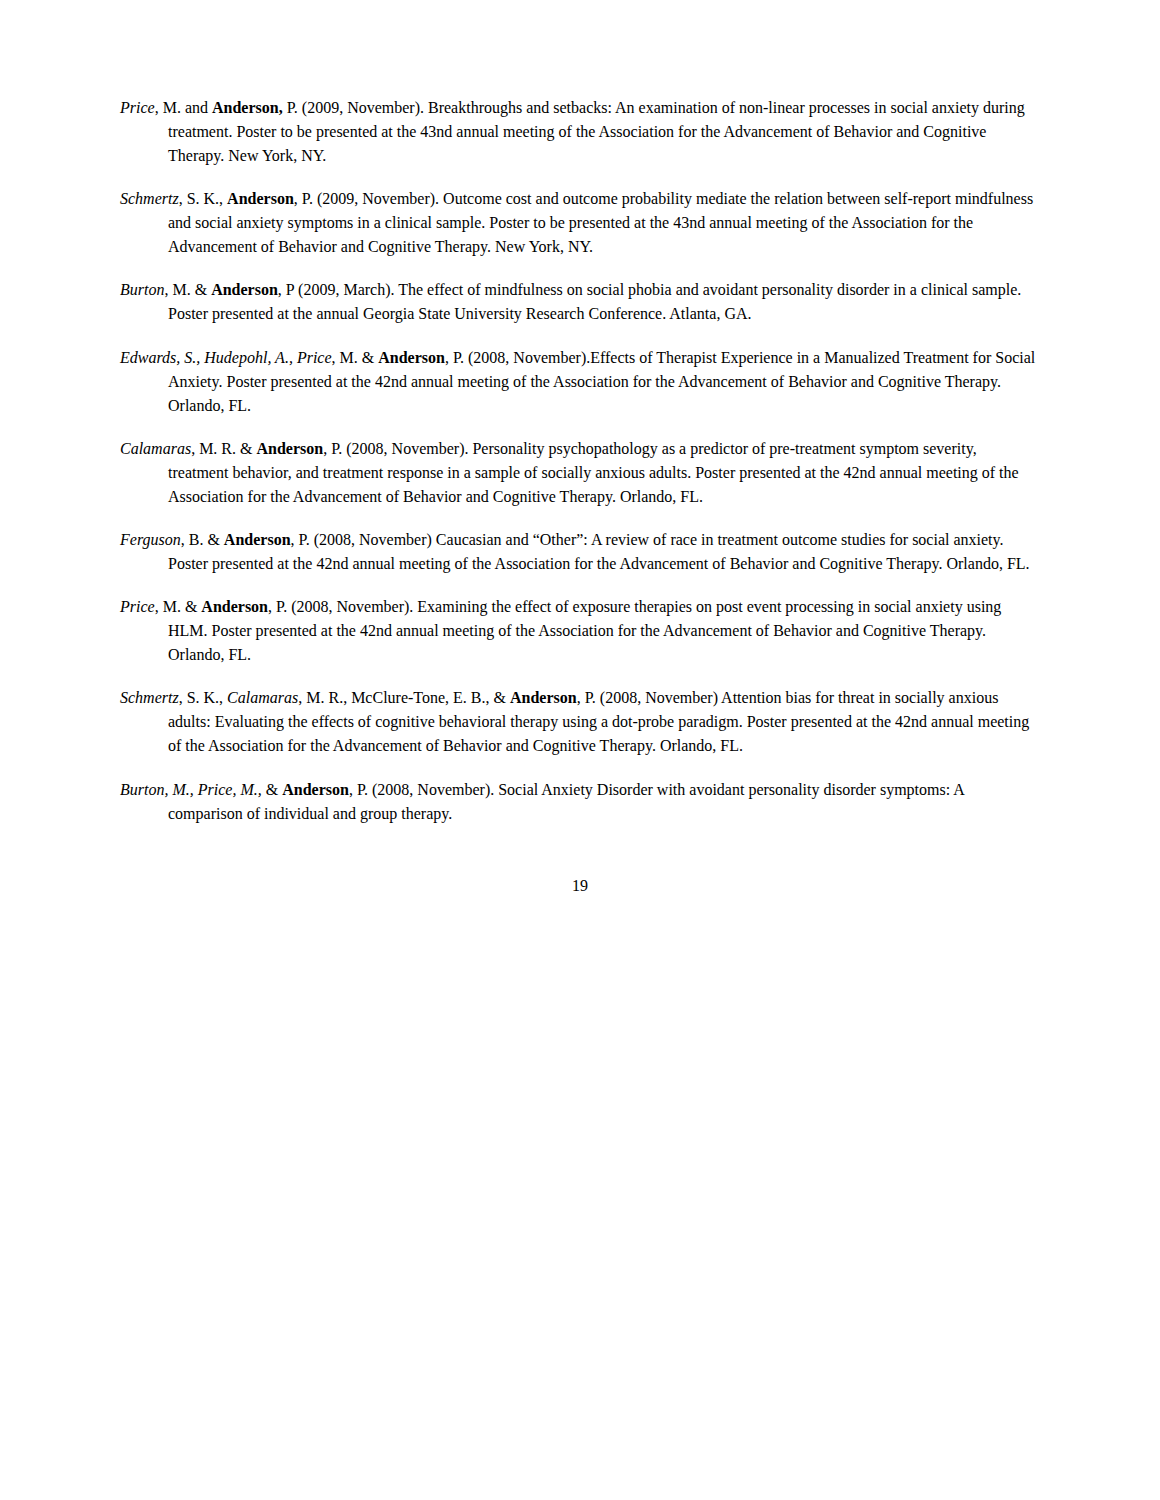Price, M. and Anderson, P. (2009, November). Breakthroughs and setbacks: An examination of non-linear processes in social anxiety during treatment. Poster to be presented at the 43nd annual meeting of the Association for the Advancement of Behavior and Cognitive Therapy. New York, NY.
Schmertz, S. K., Anderson, P. (2009, November). Outcome cost and outcome probability mediate the relation between self-report mindfulness and social anxiety symptoms in a clinical sample. Poster to be presented at the 43nd annual meeting of the Association for the Advancement of Behavior and Cognitive Therapy. New York, NY.
Burton, M. & Anderson, P (2009, March). The effect of mindfulness on social phobia and avoidant personality disorder in a clinical sample. Poster presented at the annual Georgia State University Research Conference. Atlanta, GA.
Edwards, S., Hudepohl, A., Price, M. & Anderson, P. (2008, November).Effects of Therapist Experience in a Manualized Treatment for Social Anxiety. Poster presented at the 42nd annual meeting of the Association for the Advancement of Behavior and Cognitive Therapy. Orlando, FL.
Calamaras, M. R. & Anderson, P. (2008, November). Personality psychopathology as a predictor of pre-treatment symptom severity, treatment behavior, and treatment response in a sample of socially anxious adults. Poster presented at the 42nd annual meeting of the Association for the Advancement of Behavior and Cognitive Therapy. Orlando, FL.
Ferguson, B. & Anderson, P. (2008, November) Caucasian and “Other”: A review of race in treatment outcome studies for social anxiety. Poster presented at the 42nd annual meeting of the Association for the Advancement of Behavior and Cognitive Therapy. Orlando, FL.
Price, M. & Anderson, P. (2008, November). Examining the effect of exposure therapies on post event processing in social anxiety using HLM. Poster presented at the 42nd annual meeting of the Association for the Advancement of Behavior and Cognitive Therapy. Orlando, FL.
Schmertz, S. K., Calamaras, M. R., McClure-Tone, E. B., & Anderson, P. (2008, November) Attention bias for threat in socially anxious adults: Evaluating the effects of cognitive behavioral therapy using a dot-probe paradigm. Poster presented at the 42nd annual meeting of the Association for the Advancement of Behavior and Cognitive Therapy. Orlando, FL.
Burton, M., Price, M., & Anderson, P. (2008, November). Social Anxiety Disorder with avoidant personality disorder symptoms: A comparison of individual and group therapy.
19